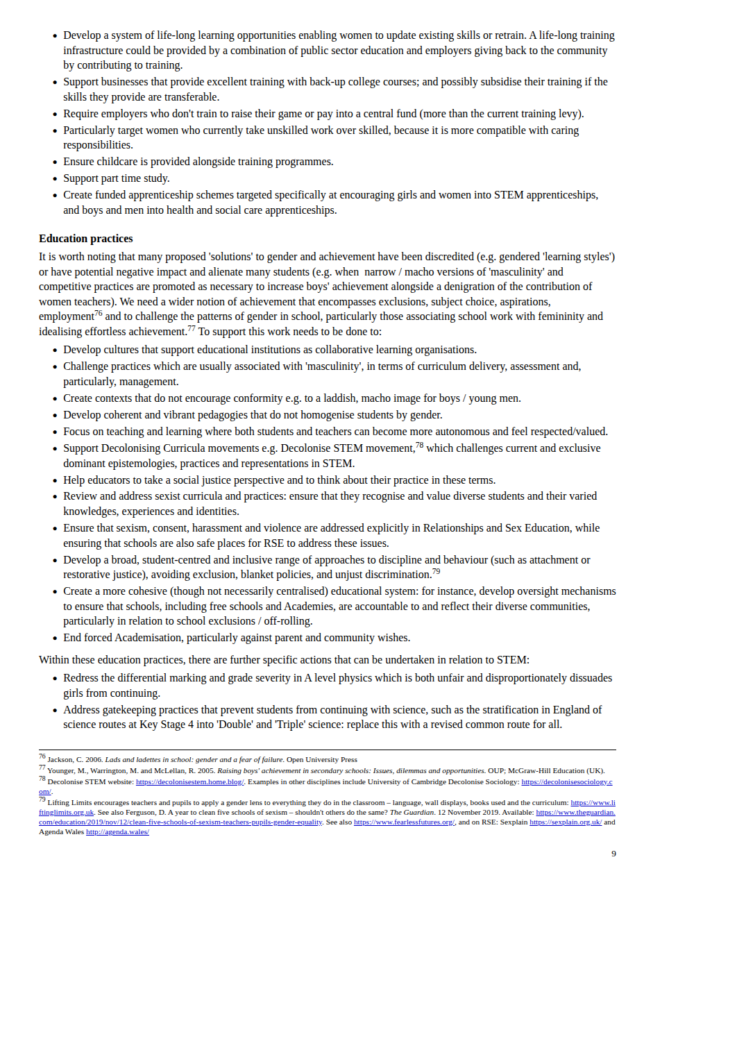Develop a system of life-long learning opportunities enabling women to update existing skills or retrain. A life-long training infrastructure could be provided by a combination of public sector education and employers giving back to the community by contributing to training.
Support businesses that provide excellent training with back-up college courses; and possibly subsidise their training if the skills they provide are transferable.
Require employers who don't train to raise their game or pay into a central fund (more than the current training levy).
Particularly target women who currently take unskilled work over skilled, because it is more compatible with caring responsibilities.
Ensure childcare is provided alongside training programmes.
Support part time study.
Create funded apprenticeship schemes targeted specifically at encouraging girls and women into STEM apprenticeships, and boys and men into health and social care apprenticeships.
Education practices
It is worth noting that many proposed 'solutions' to gender and achievement have been discredited (e.g. gendered 'learning styles') or have potential negative impact and alienate many students (e.g. when narrow / macho versions of 'masculinity' and competitive practices are promoted as necessary to increase boys' achievement alongside a denigration of the contribution of women teachers). We need a wider notion of achievement that encompasses exclusions, subject choice, aspirations, employment76 and to challenge the patterns of gender in school, particularly those associating school work with femininity and idealising effortless achievement.77 To support this work needs to be done to:
Develop cultures that support educational institutions as collaborative learning organisations.
Challenge practices which are usually associated with 'masculinity', in terms of curriculum delivery, assessment and, particularly, management.
Create contexts that do not encourage conformity e.g. to a laddish, macho image for boys / young men.
Develop coherent and vibrant pedagogies that do not homogenise students by gender.
Focus on teaching and learning where both students and teachers can become more autonomous and feel respected/valued.
Support Decolonising Curricula movements e.g. Decolonise STEM movement,78 which challenges current and exclusive dominant epistemologies, practices and representations in STEM.
Help educators to take a social justice perspective and to think about their practice in these terms.
Review and address sexist curricula and practices: ensure that they recognise and value diverse students and their varied knowledges, experiences and identities.
Ensure that sexism, consent, harassment and violence are addressed explicitly in Relationships and Sex Education, while ensuring that schools are also safe places for RSE to address these issues.
Develop a broad, student-centred and inclusive range of approaches to discipline and behaviour (such as attachment or restorative justice), avoiding exclusion, blanket policies, and unjust discrimination.79
Create a more cohesive (though not necessarily centralised) educational system: for instance, develop oversight mechanisms to ensure that schools, including free schools and Academies, are accountable to and reflect their diverse communities, particularly in relation to school exclusions / off-rolling.
End forced Academisation, particularly against parent and community wishes.
Within these education practices, there are further specific actions that can be undertaken in relation to STEM:
Redress the differential marking and grade severity in A level physics which is both unfair and disproportionately dissuades girls from continuing.
Address gatekeeping practices that prevent students from continuing with science, such as the stratification in England of science routes at Key Stage 4 into 'Double' and 'Triple' science: replace this with a revised common route for all.
76 Jackson, C. 2006. Lads and ladettes in school: gender and a fear of failure. Open University Press
77 Younger, M., Warrington, M. and McLellan, R. 2005. Raising boys' achievement in secondary schools: Issues, dilemmas and opportunities. OUP; McGraw-Hill Education (UK).
78 Decolonise STEM website: https://decolonisestem.home.blog/. Examples in other disciplines include University of Cambridge Decolonise Sociology: https://decolonisesociology.com/.
79 Lifting Limits encourages teachers and pupils to apply a gender lens to everything they do in the classroom – language, wall displays, books used and the curriculum: https://www.liftinglimits.org.uk. See also Ferguson, D. A year to clean five schools of sexism – shouldn't others do the same? The Guardian. 12 November 2019. Available: https://www.theguardian.com/education/2019/nov/12/clean-five-schools-of-sexism-teachers-pupils-gender-equality. See also https://www.fearlessfutures.org/, and on RSE: Sexplain https://sexplain.org.uk/ and Agenda Wales http://agenda.wales/
9